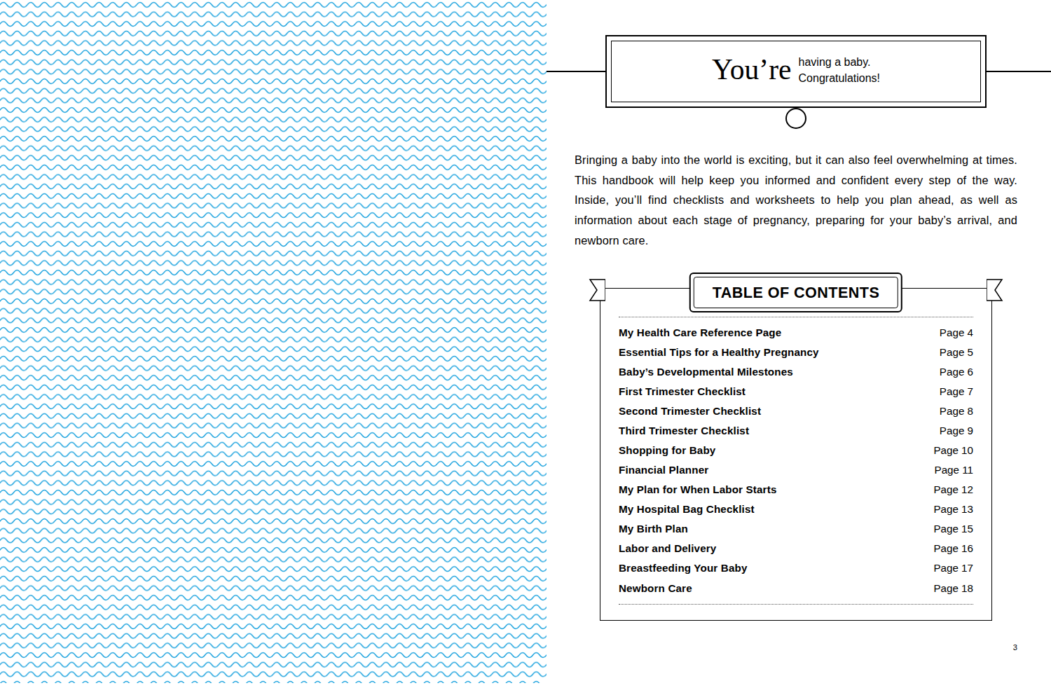You’re having a baby. Congratulations!
Bringing a baby into the world is exciting, but it can also feel overwhelming at times. This handbook will help keep you informed and confident every step of the way. Inside, you’ll find checklists and worksheets to help you plan ahead, as well as information about each stage of pregnancy, preparing for your baby’s arrival, and newborn care.
TABLE OF CONTENTS
My Health Care Reference Page Page 4
Essential Tips for a Healthy Pregnancy Page 5
Baby’s Developmental Milestones Page 6
First Trimester Checklist Page 7
Second Trimester Checklist Page 8
Third Trimester Checklist Page 9
Shopping for Baby Page 10
Financial Planner Page 11
My Plan for When Labor Starts Page 12
My Hospital Bag Checklist Page 13
My Birth Plan Page 15
Labor and Delivery Page 16
Breastfeeding Your Baby Page 17
Newborn Care Page 18
3